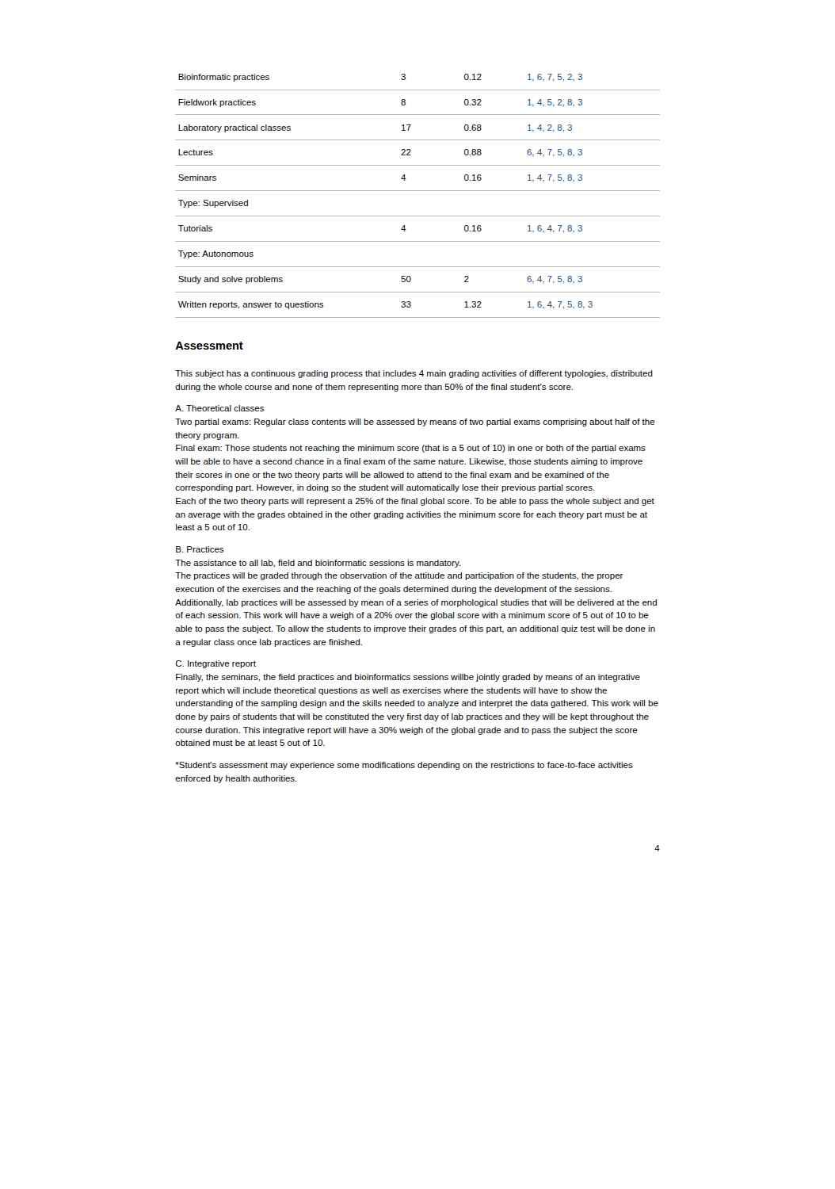| Bioinformatic practices | 3 | 0.12 | 1, 6, 7, 5, 2, 3 |
| Fieldwork practices | 8 | 0.32 | 1, 4, 5, 2, 8, 3 |
| Laboratory practical classes | 17 | 0.68 | 1, 4, 2, 8, 3 |
| Lectures | 22 | 0.88 | 6, 4, 7, 5, 8, 3 |
| Seminars | 4 | 0.16 | 1, 4, 7, 5, 8, 3 |
| Type: Supervised |
| Tutorials | 4 | 0.16 | 1, 6, 4, 7, 8, 3 |
| Type: Autonomous |
| Study and solve problems | 50 | 2 | 6, 4, 7, 5, 8, 3 |
| Written reports, answer to questions | 33 | 1.32 | 1, 6, 4, 7, 5, 8, 3 |
Assessment
This subject has a continuous grading process that includes 4 main grading activities of different typologies, distributed during the whole course and none of them representing more than 50% of the final student's score.
A. Theoretical classes
Two partial exams: Regular class contents will be assessed by means of two partial exams comprising about half of the theory program.
Final exam: Those students not reaching the minimum score (that is a 5 out of 10) in one or both of the partial exams will be able to have a second chance in a final exam of the same nature. Likewise, those students aiming to improve their scores in one or the two theory parts will be allowed to attend to the final exam and be examined of the corresponding part. However, in doing so the student will automatically lose their previous partial scores.
Each of the two theory parts will represent a 25% of the final global score. To be able to pass the whole subject and get an average with the grades obtained in the other grading activities the minimum score for each theory part must be at least a 5 out of 10.
B. Practices
The assistance to all lab, field and bioinformatic sessions is mandatory.
The practices will be graded through the observation of the attitude and participation of the students, the proper execution of the exercises and the reaching of the goals determined during the development of the sessions. Additionally, lab practices will be assessed by mean of a series of morphological studies that will be delivered at the end of each session. This work will have a weigh of a 20% over the global score with a minimum score of 5 out of 10 to be able to pass the subject. To allow the students to improve their grades of this part, an additional quiz test will be done in a regular class once lab practices are finished.
C. Integrative report
Finally, the seminars, the field practices and bioinformatics sessions willbe jointly graded by means of an integrative report which will include theoretical questions as well as exercises where the students will have to show the understanding of the sampling design and the skills needed to analyze and interpret the data gathered. This work will be done by pairs of students that will be constituted the very first day of lab practices and they will be kept throughout the course duration. This integrative report will have a 30% weigh of the global grade and to pass the subject the score obtained must be at least 5 out of 10.
*Student's assessment may experience some modifications depending on the restrictions to face-to-face activities enforced by health authorities.
4